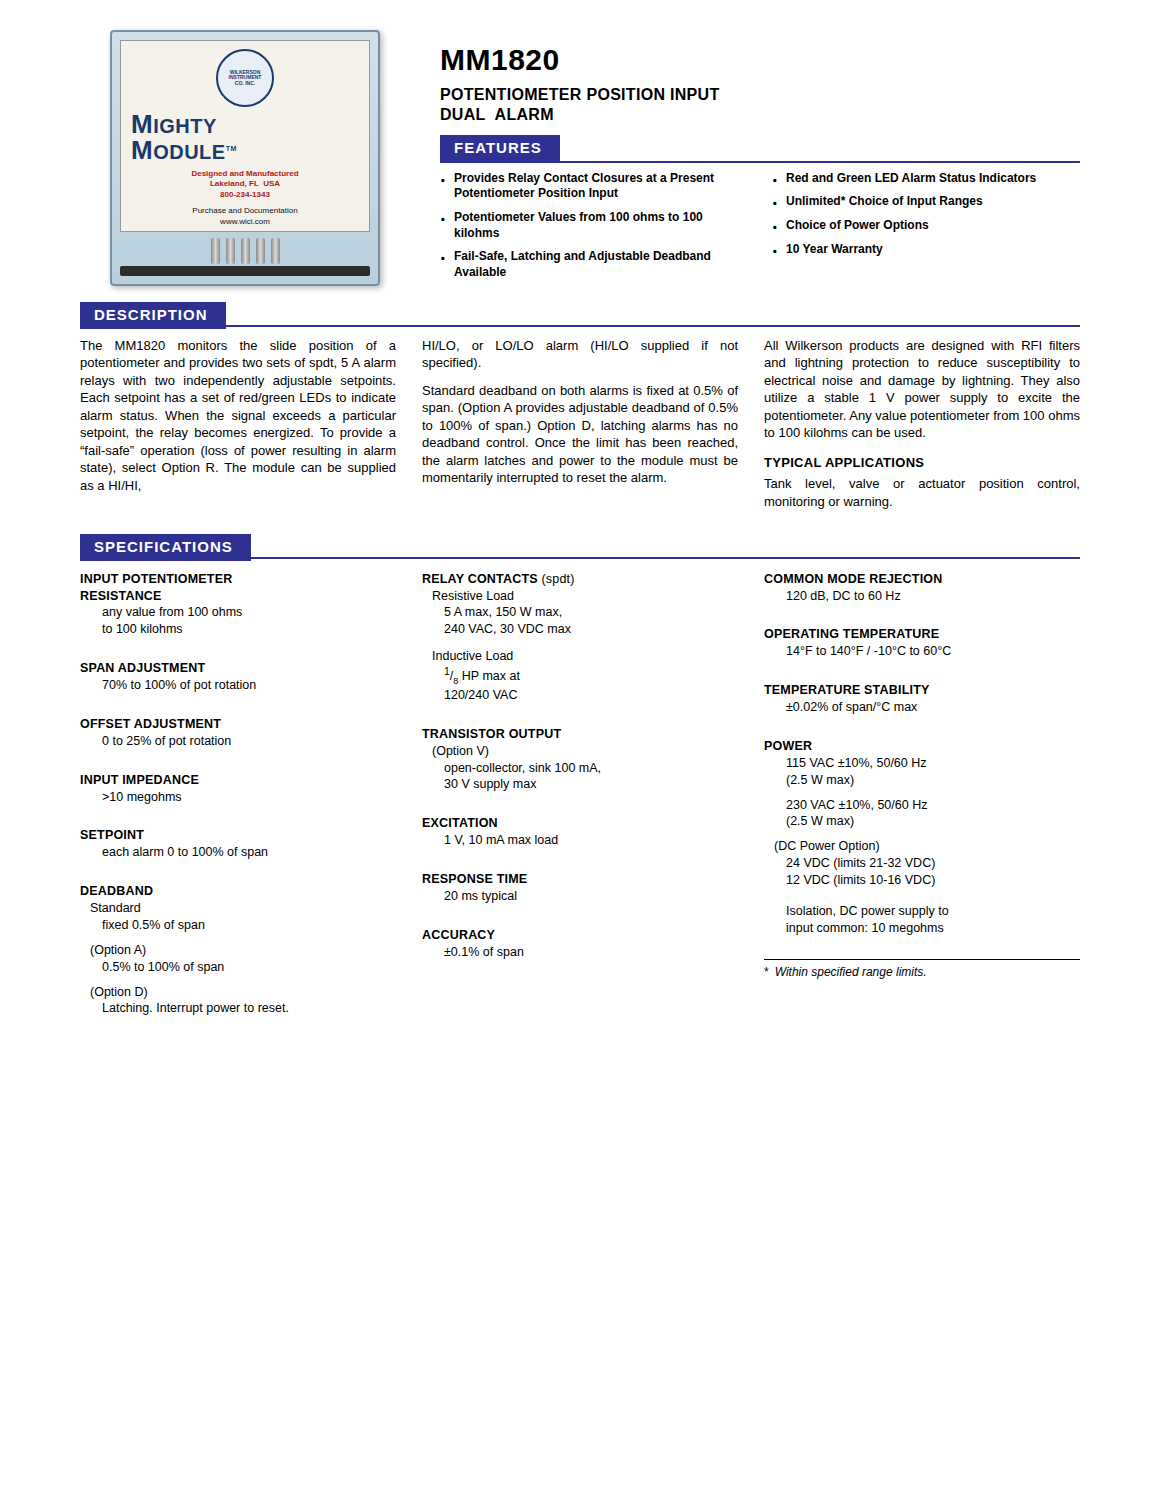WILKERSON
INSTRUMENT
CO. INC.
MIGHTY
MODULETM
Designed and Manufactured
Lakeland, FL USA
800-234-1343
Purchase and Documentation
www.wici.com
MM1820
POTENTIOMETER POSITION INPUT
DUAL ALARM
FEATURES
Provides Relay Contact Closures at a Present Potentiometer Position Input
Potentiometer Values from 100 ohms to 100 kilohms
Fail-Safe, Latching and Adjustable Deadband Available
Red and Green LED Alarm Status Indicators
Unlimited* Choice of Input Ranges
Choice of Power Options
10 Year Warranty
DESCRIPTION
The MM1820 monitors the slide position of a potentiometer and provides two sets of spdt, 5 A alarm relays with two independently adjustable setpoints. Each setpoint has a set of red/green LEDs to indicate alarm status. When the signal exceeds a particular setpoint, the relay becomes energized. To provide a “fail-safe” operation (loss of power resulting in alarm state), select Option R. The module can be supplied as a HI/HI,
HI/LO, or LO/LO alarm (HI/LO supplied if not specified).
Standard deadband on both alarms is fixed at 0.5% of span. (Option A provides adjustable deadband of 0.5% to 100% of span.) Option D, latching alarms has no deadband control. Once the limit has been reached, the alarm latches and power to the module must be momentarily interrupted to reset the alarm.
All Wilkerson products are designed with RFI filters and lightning protection to reduce susceptibility to electrical noise and damage by lightning. They also utilize a stable 1 V power supply to excite the potentiometer. Any value potentiometer from 100 ohms to 100 kilohms can be used.
TYPICAL APPLICATIONS
Tank level, valve or actuator position control, monitoring or warning.
SPECIFICATIONS
INPUT POTENTIOMETER
RESISTANCE
any value from 100 ohms
to 100 kilohms
SPAN ADJUSTMENT
70% to 100% of pot rotation
OFFSET ADJUSTMENT
0 to 25% of pot rotation
INPUT IMPEDANCE
>10 megohms
SETPOINT
each alarm 0 to 100% of span
DEADBAND
Standard
fixed 0.5% of span
(Option A)
0.5% to 100% of span
(Option D)
Latching. Interrupt power to reset.
RELAY CONTACTS (spdt)
Resistive Load
5 A max, 150 W max,
240 VAC, 30 VDC max
Inductive Load
1/8 HP max at
120/240 VAC
TRANSISTOR OUTPUT
(Option V)
open-collector, sink 100 mA,
30 V supply max
EXCITATION
1 V, 10 mA max load
RESPONSE TIME
20 ms typical
ACCURACY
±0.1% of span
COMMON MODE REJECTION
120 dB, DC to 60 Hz
OPERATING TEMPERATURE
14°F to 140°F / -10°C to 60°C
TEMPERATURE STABILITY
±0.02% of span/°C max
POWER
115 VAC ±10%, 50/60 Hz
(2.5 W max)
230 VAC ±10%, 50/60 Hz
(2.5 W max)
(DC Power Option)
24 VDC (limits 21-32 VDC)
12 VDC (limits 10-16 VDC)
Isolation, DC power supply to
input common: 10 megohms
*Within specified range limits.